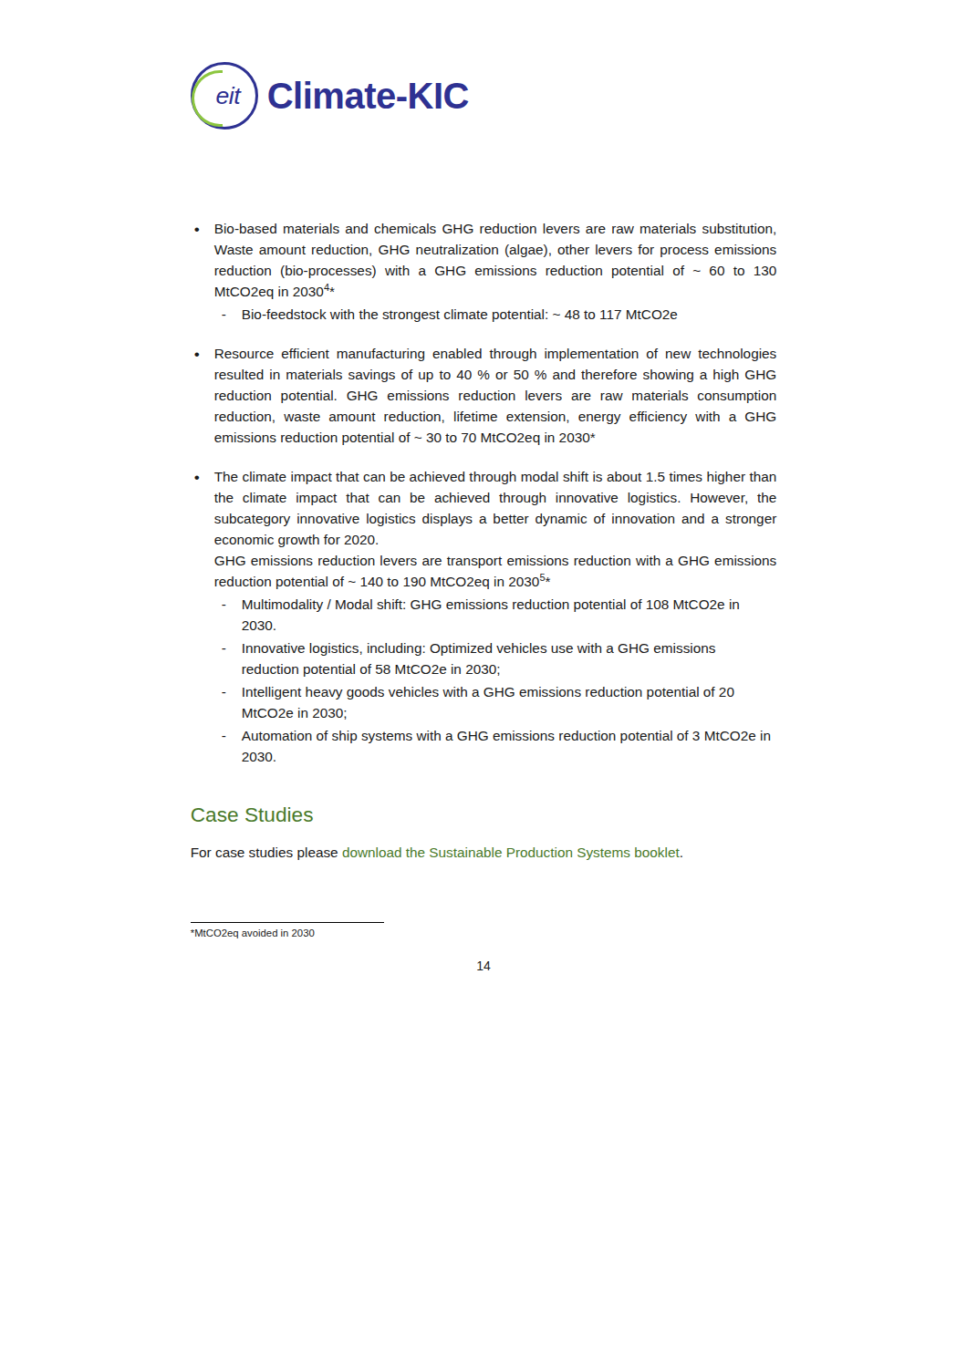eit
Climate-KIC
Bio-based materials and chemicals GHG reduction levers are raw materials substitution, Waste amount reduction, GHG neutralization (algae), other levers for process emissions reduction (bio-processes) with a GHG emissions reduction potential of ~ 60 to 130 MtCO2eq in 20304*
Bio-feedstock with the strongest climate potential: ~ 48 to 117 MtCO2e
Resource efficient manufacturing enabled through implementation of new technologies resulted in materials savings of up to 40 % or 50 % and therefore showing a high GHG reduction potential. GHG emissions reduction levers are raw materials consumption reduction, waste amount reduction, lifetime extension, energy efficiency with a GHG emissions reduction potential of ~ 30 to 70 MtCO2eq in 2030*
The climate impact that can be achieved through modal shift is about 1.5 times higher than the climate impact that can be achieved through innovative logistics. However, the subcategory innovative logistics displays a better dynamic of innovation and a stronger economic growth for 2020.
GHG emissions reduction levers are transport emissions reduction with a GHG emissions reduction potential of ~ 140 to 190 MtCO2eq in 20305*
Multimodality / Modal shift: GHG emissions reduction potential of 108 MtCO2e in 2030.
Innovative logistics, including: Optimized vehicles use with a GHG emissions reduction potential of 58 MtCO2e in 2030;
Intelligent heavy goods vehicles with a GHG emissions reduction potential of 20 MtCO2e in 2030;
Automation of ship systems with a GHG emissions reduction potential of 3 MtCO2e in 2030.
Case Studies
For case studies please download the Sustainable Production Systems booklet.
*MtCO2eq avoided in 2030
14